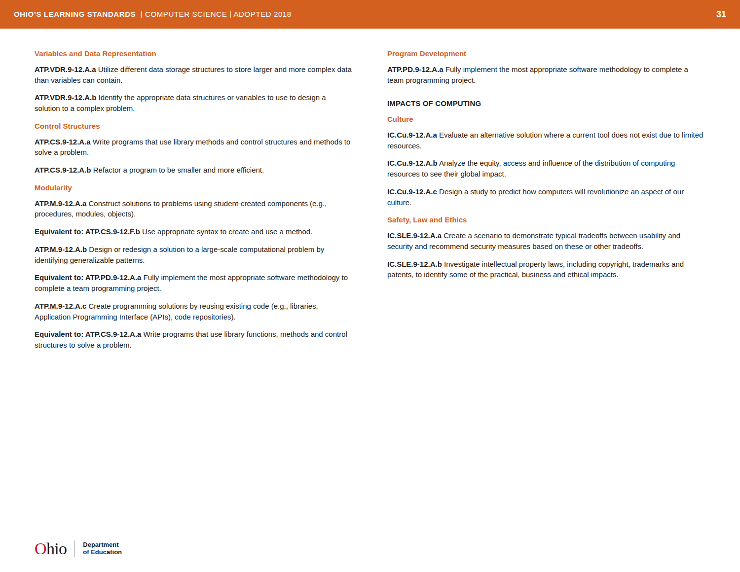Ohio’s Learning Standards | Computer Science | Adopted 2018
31
Variables and Data Representation
ATP.VDR.9-12.A.a Utilize different data storage structures to store larger and more complex data than variables can contain.
ATP.VDR.9-12.A.b Identify the appropriate data structures or variables to use to design a solution to a complex problem.
Control Structures
ATP.CS.9-12.A.a Write programs that use library methods and control structures and methods to solve a problem.
ATP.CS.9-12.A.b Refactor a program to be smaller and more efficient.
Modularity
ATP.M.9-12.A.a Construct solutions to problems using student-created components (e.g., procedures, modules, objects).
Equivalent to: ATP.CS.9-12.F.b Use appropriate syntax to create and use a method.
ATP.M.9-12.A.b Design or redesign a solution to a large-scale computational problem by identifying generalizable patterns.
Equivalent to: ATP.PD.9-12.A.a Fully implement the most appropriate software methodology to complete a team programming project.
ATP.M.9-12.A.c Create programming solutions by reusing existing code (e.g., libraries, Application Programming Interface (APIs), code repositories).
Equivalent to: ATP.CS.9-12.A.a Write programs that use library functions, methods and control structures to solve a problem.
Program Development
ATP.PD.9-12.A.a Fully implement the most appropriate software methodology to complete a team programming project.
IMPACTS OF COMPUTING
Culture
IC.Cu.9-12.A.a Evaluate an alternative solution where a current tool does not exist due to limited resources.
IC.Cu.9-12.A.b Analyze the equity, access and influence of the distribution of computing resources to see their global impact.
IC.Cu.9-12.A.c Design a study to predict how computers will revolutionize an aspect of our culture.
Safety, Law and Ethics
IC.SLE.9-12.A.a Create a scenario to demonstrate typical tradeoffs between usability and security and recommend security measures based on these or other tradeoffs.
IC.SLE.9-12.A.b Investigate intellectual property laws, including copyright, trademarks and patents, to identify some of the practical, business and ethical impacts.
Ohio
Department
of Education